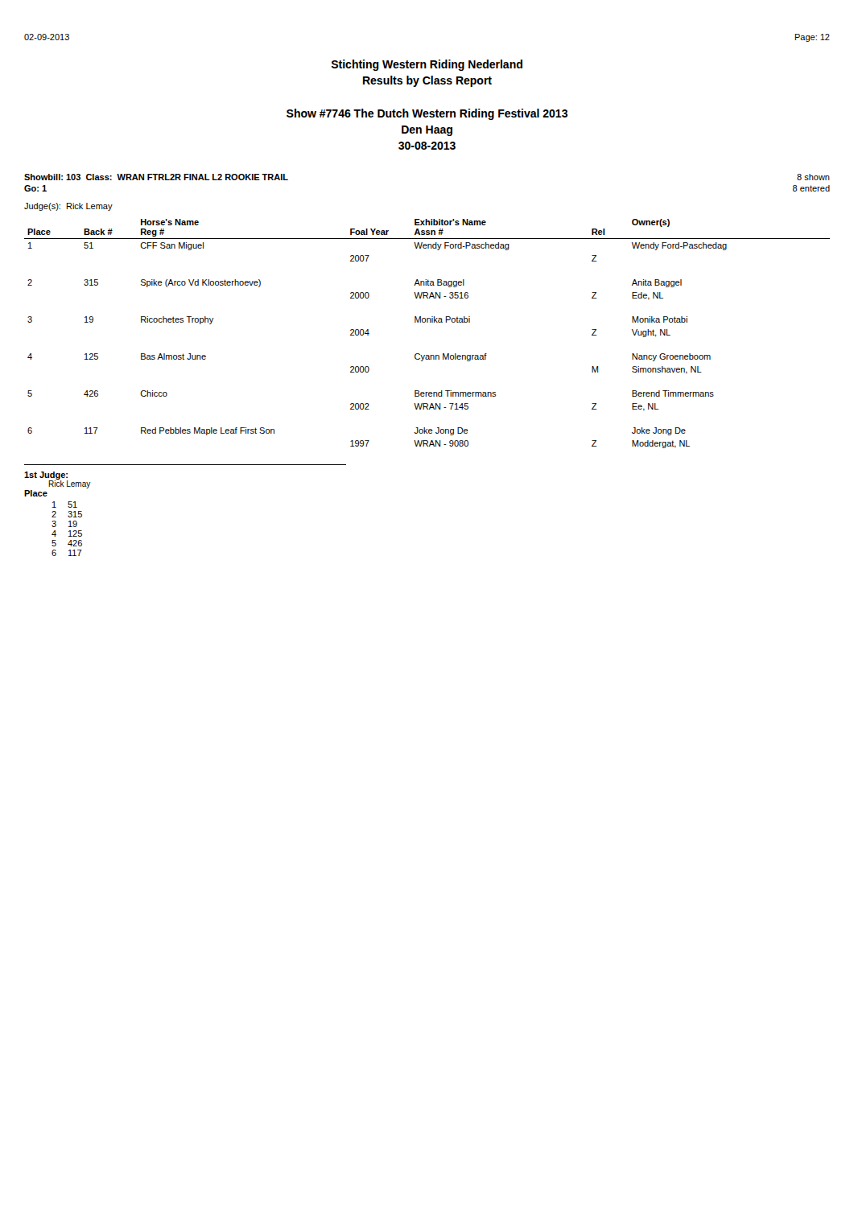02-09-2013 Page: 12
Stichting Western Riding Nederland
Results by Class Report
Show #7746 The Dutch Western Riding Festival 2013
Den Haag
30-08-2013
Showbill: 103 Class: WRAN FTRL2R FINAL L2 ROOKIE TRAIL 8 shown
Go: 1 8 entered
Judge(s): Rick Lemay
| Place | Back # | Horse's Name Reg # | Foal Year | Exhibitor's Name Assn # | Rel | Owner(s) |
| --- | --- | --- | --- | --- | --- | --- |
| 1 | 51 | CFF San Miguel | | Wendy Ford-Paschedag | | Wendy Ford-Paschedag |
| | | | 2007 | | Z | |
| 2 | 315 | Spike (Arco Vd Kloosterhoeve) | | Anita Baggel | | Anita Baggel |
| | | | 2000 | WRAN - 3516 | Z | Ede, NL |
| 3 | 19 | Ricochetes Trophy | | Monika Potabi | | Monika Potabi |
| | | | 2004 | | Z | Vught, NL |
| 4 | 125 | Bas Almost June | | Cyann Molengraaf | | Nancy Groeneboom |
| | | | 2000 | | M | Simonshaven, NL |
| 5 | 426 | Chicco | | Berend Timmermans | | Berend Timmermans |
| | | | 2002 | WRAN - 7145 | Z | Ee, NL |
| 6 | 117 | Red Pebbles Maple Leaf First Son | | Joke Jong De | | Joke Jong De |
| | | | 1997 | WRAN - 9080 | Z | Moddergat, NL |
1st Judge:
Rick Lemay
Place
| 1 | 51 |
| 2 | 315 |
| 3 | 19 |
| 4 | 125 |
| 5 | 426 |
| 6 | 117 |